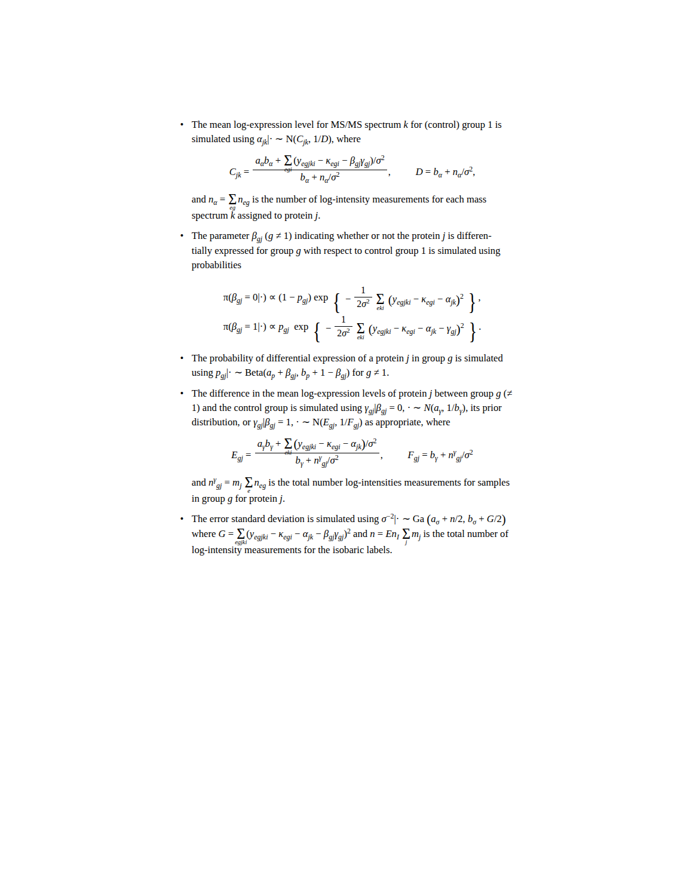The mean log-expression level for MS/MS spectrum k for (control) group 1 is simulated using αjk|· ∼ N(Cjk, 1/D), where
Cjk = aαbα + Σegi(yegjki − κegi − βgjγgj)/σ2 bα + nα/σ2 , D = bα + nα/σ2,
and nα = Σeg neg is the number of log-intensity measurements for each mass spectrum k assigned to protein j.
The parameter βgj (g ≠ 1) indicating whether or not the protein j is differen- tially expressed for group g with respect to control group 1 is simulated using probabilities
π(βgj = 0|·) ∝ (1 − pgj) exp { − 1 2σ2 Σeki (yegjki − κegi − αjk)2 },
π(βgj = 1|·) ∝ pgj exp { − 1 2σ2 Σeki (yegjki − κegi − αjk − γgj)2 }.
The probability of differential expression of a protein j in group g is simulated using pgj|· ∼ Beta(ap + βgj, bp + 1 − βgj) for g ≠ 1.
The difference in the mean log-expression levels of protein j between group g (≠ 1) and the control group is simulated using γgj|βgj = 0, · ∼ N(aγ, 1/bγ), its prior distribution, or γgj|βgj = 1, · ∼ N(Egj, 1/Fgj) as appropriate, where
Egj = aγbγ + Σeki(yegjki − κegi − αjk)/σ2 bγ + nγgj/σ2 , Fgj = bγ + nγgj/σ2
and nγgj = mj Σe neg is the total number log-intensities measurements for samples in group g for protein j.
The error standard deviation is simulated using σ−2|· ∼ Ga (aσ + n/2, bσ + G/2) where G = Σegjki(yegjki − κegi − αjk − βgjγgj)2 and n = EnI Σj mj is the total number of log-intensity measurements for the isobaric labels.